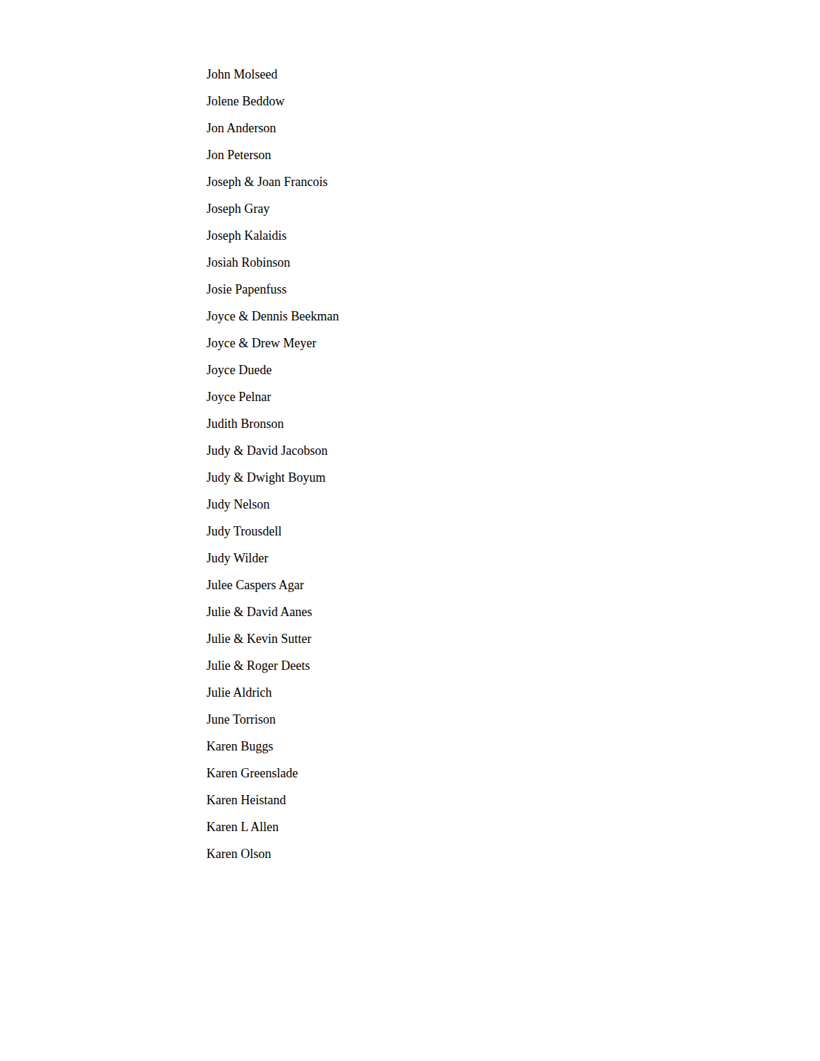John Molseed
Jolene Beddow
Jon Anderson
Jon Peterson
Joseph & Joan Francois
Joseph Gray
Joseph Kalaidis
Josiah Robinson
Josie Papenfuss
Joyce & Dennis Beekman
Joyce & Drew Meyer
Joyce Duede
Joyce Pelnar
Judith Bronson
Judy & David Jacobson
Judy & Dwight Boyum
Judy Nelson
Judy Trousdell
Judy Wilder
Julee Caspers Agar
Julie & David Aanes
Julie & Kevin Sutter
Julie & Roger Deets
Julie Aldrich
June Torrison
Karen Buggs
Karen Greenslade
Karen Heistand
Karen L Allen
Karen Olson